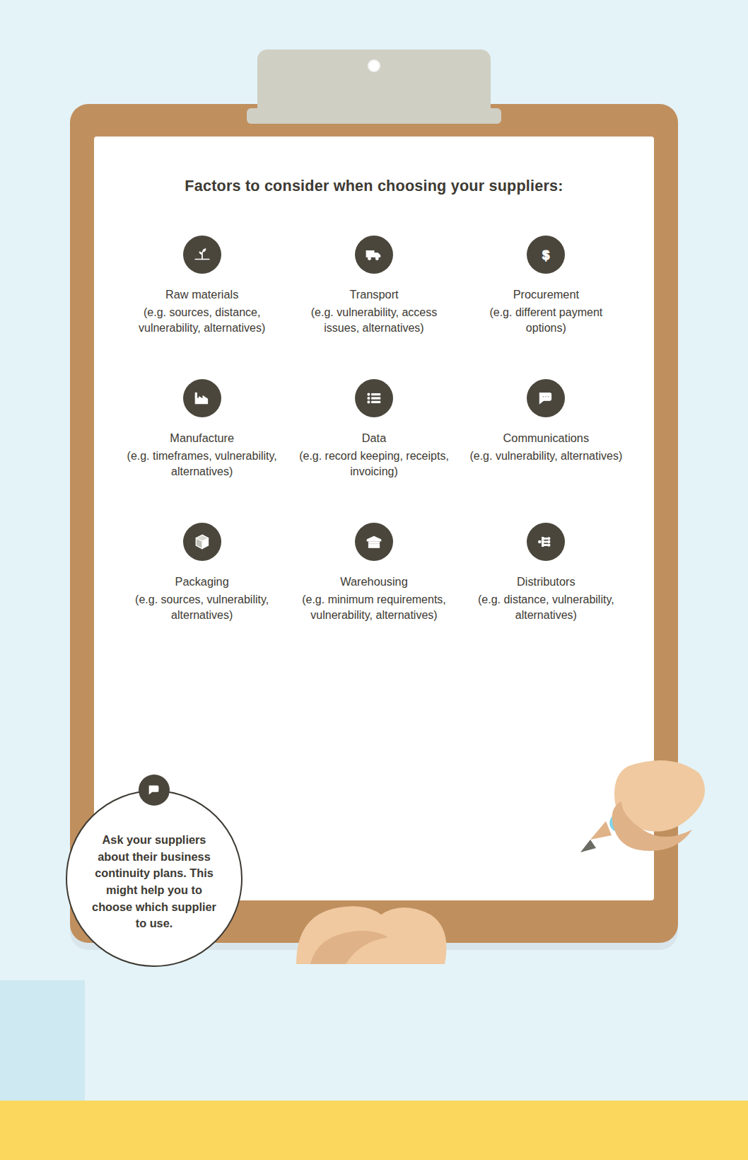Factors to consider when choosing your suppliers:
Raw materials
(e.g. sources, distance, vulnerability, alternatives)
Transport
(e.g. vulnerability, access issues, alternatives)
$
Procurement
(e.g. different payment options)
Manufacture
(e.g. timeframes, vulnerability, alternatives)
Data
(e.g. record keeping, receipts, invoicing)
Communications
(e.g. vulnerability, alternatives)
Packaging
(e.g. sources, vulnerability, alternatives)
Warehousing
(e.g. minimum requirements, vulnerability, alternatives)
Distributors
(e.g. distance, vulnerability, alternatives)
Ask your suppliers about their business continuity plans. This might help you to choose which supplier to use.